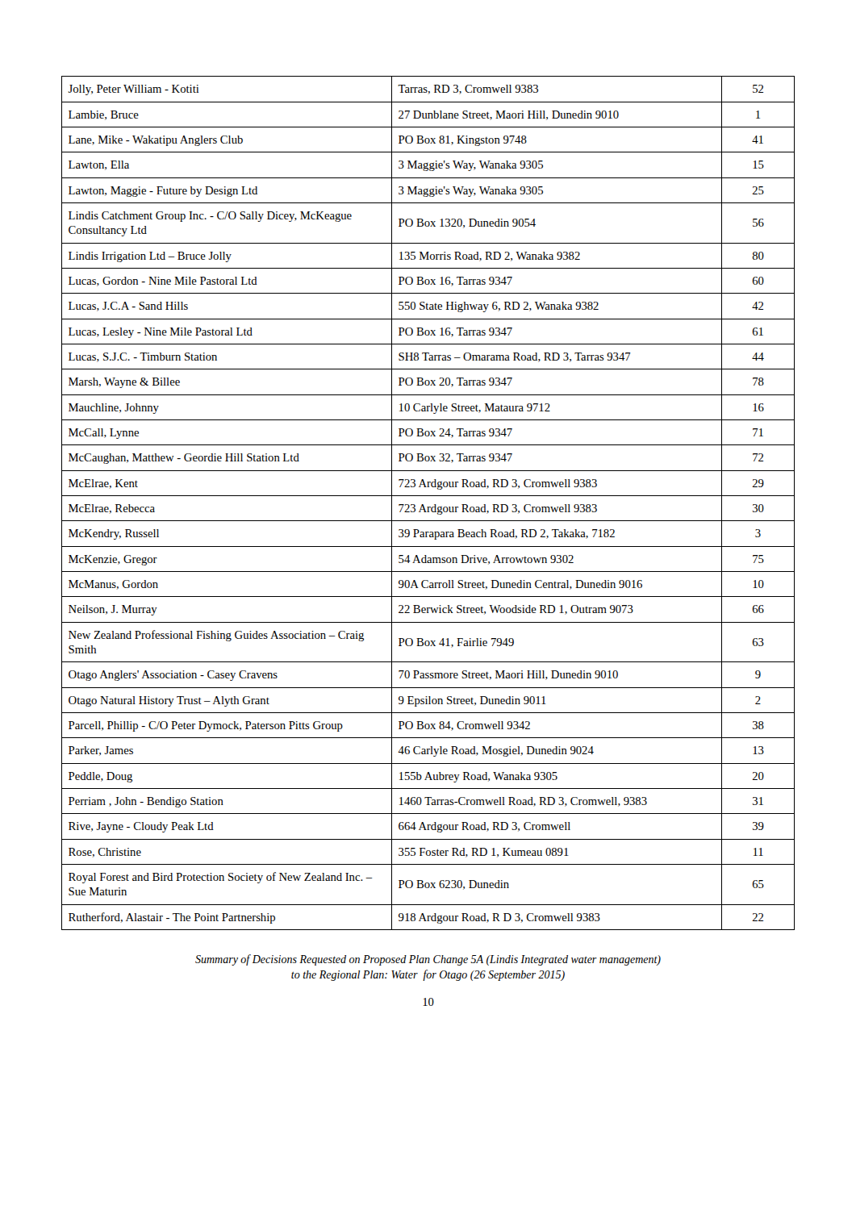| Jolly, Peter William - Kotiti | Tarras, RD 3, Cromwell 9383 | 52 |
| Lambie, Bruce | 27 Dunblane Street, Maori Hill, Dunedin 9010 | 1 |
| Lane, Mike - Wakatipu Anglers Club | PO Box 81, Kingston 9748 | 41 |
| Lawton, Ella | 3 Maggie's Way, Wanaka 9305 | 15 |
| Lawton, Maggie - Future by Design Ltd | 3 Maggie's Way, Wanaka 9305 | 25 |
| Lindis Catchment Group Inc. - C/O Sally Dicey, McKeague Consultancy Ltd | PO Box 1320, Dunedin 9054 | 56 |
| Lindis Irrigation Ltd – Bruce Jolly | 135 Morris Road, RD 2, Wanaka 9382 | 80 |
| Lucas, Gordon - Nine Mile Pastoral Ltd | PO Box 16, Tarras 9347 | 60 |
| Lucas, J.C.A - Sand Hills | 550 State Highway 6, RD 2, Wanaka 9382 | 42 |
| Lucas, Lesley - Nine Mile Pastoral Ltd | PO Box 16, Tarras 9347 | 61 |
| Lucas, S.J.C. - Timburn Station | SH8 Tarras – Omarama Road, RD 3, Tarras 9347 | 44 |
| Marsh, Wayne & Billee | PO Box 20, Tarras 9347 | 78 |
| Mauchline, Johnny | 10 Carlyle Street, Mataura 9712 | 16 |
| McCall, Lynne | PO Box 24, Tarras 9347 | 71 |
| McCaughan, Matthew - Geordie Hill Station Ltd | PO Box 32, Tarras 9347 | 72 |
| McElrae, Kent | 723 Ardgour Road, RD 3, Cromwell 9383 | 29 |
| McElrae, Rebecca | 723 Ardgour Road, RD 3, Cromwell 9383 | 30 |
| McKendry, Russell | 39 Parapara Beach Road, RD 2, Takaka, 7182 | 3 |
| McKenzie, Gregor | 54 Adamson Drive, Arrowtown 9302 | 75 |
| McManus, Gordon | 90A Carroll Street, Dunedin Central, Dunedin 9016 | 10 |
| Neilson, J. Murray | 22 Berwick Street, Woodside RD 1, Outram 9073 | 66 |
| New Zealand Professional Fishing Guides Association – Craig Smith | PO Box 41, Fairlie 7949 | 63 |
| Otago Anglers' Association - Casey Cravens | 70 Passmore Street, Maori Hill, Dunedin 9010 | 9 |
| Otago Natural History Trust – Alyth Grant | 9 Epsilon Street, Dunedin 9011 | 2 |
| Parcell, Phillip - C/O Peter Dymock, Paterson Pitts Group | PO Box 84, Cromwell 9342 | 38 |
| Parker, James | 46 Carlyle Road, Mosgiel, Dunedin 9024 | 13 |
| Peddle, Doug | 155b Aubrey Road, Wanaka 9305 | 20 |
| Perriam , John - Bendigo Station | 1460 Tarras-Cromwell Road, RD 3, Cromwell, 9383 | 31 |
| Rive, Jayne - Cloudy Peak Ltd | 664 Ardgour Road, RD 3, Cromwell | 39 |
| Rose, Christine | 355 Foster Rd, RD 1, Kumeau 0891 | 11 |
| Royal Forest and Bird Protection Society of New Zealand Inc. – Sue Maturin | PO Box 6230, Dunedin | 65 |
| Rutherford, Alastair - The Point Partnership | 918 Ardgour Road, R D 3, Cromwell 9383 | 22 |
Summary of Decisions Requested on Proposed Plan Change 5A (Lindis Integrated water management)
to the Regional Plan: Water for Otago (26 September 2015)
10